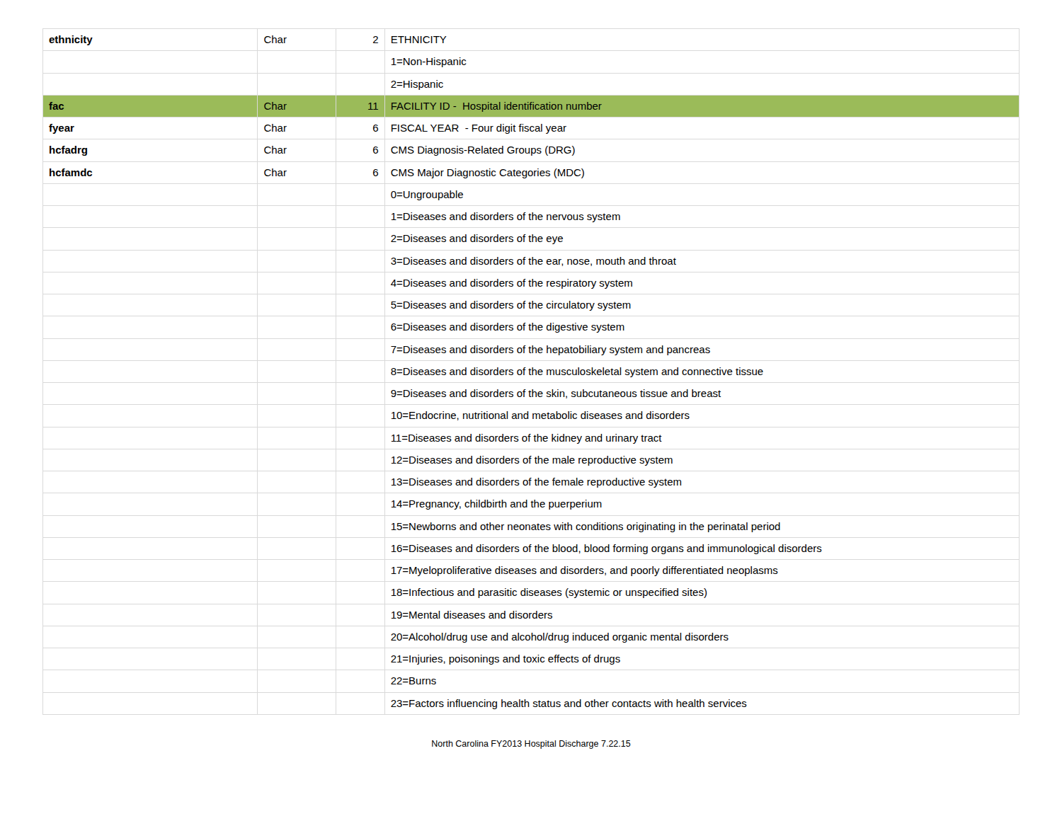| ethnicity | Char | 2 | ETHNICITY |
| | | | 1=Non-Hispanic |
| | | | 2=Hispanic |
| fac | Char | 11 | FACILITY ID - Hospital identification number |
| fyear | Char | 6 | FISCAL YEAR - Four digit fiscal year |
| hcfadrg | Char | 6 | CMS Diagnosis-Related Groups (DRG) |
| hcfamdc | Char | 6 | CMS Major Diagnostic Categories (MDC) |
| | | | 0=Ungroupable |
| | | | 1=Diseases and disorders of the nervous system |
| | | | 2=Diseases and disorders of the eye |
| | | | 3=Diseases and disorders of the ear, nose, mouth and throat |
| | | | 4=Diseases and disorders of the respiratory system |
| | | | 5=Diseases and disorders of the circulatory system |
| | | | 6=Diseases and disorders of the digestive system |
| | | | 7=Diseases and disorders of the hepatobiliary system and pancreas |
| | | | 8=Diseases and disorders of the musculoskeletal system and connective tissue |
| | | | 9=Diseases and disorders of the skin, subcutaneous tissue and breast |
| | | | 10=Endocrine, nutritional and metabolic diseases and disorders |
| | | | 11=Diseases and disorders of the kidney and urinary tract |
| | | | 12=Diseases and disorders of the male reproductive system |
| | | | 13=Diseases and disorders of the female reproductive system |
| | | | 14=Pregnancy, childbirth and the puerperium |
| | | | 15=Newborns and other neonates with conditions originating in the perinatal period |
| | | | 16=Diseases and disorders of the blood, blood forming organs and immunological disorders |
| | | | 17=Myeloproliferative diseases and disorders, and poorly differentiated neoplasms |
| | | | 18=Infectious and parasitic diseases (systemic or unspecified sites) |
| | | | 19=Mental diseases and disorders |
| | | | 20=Alcohol/drug use and alcohol/drug induced organic mental disorders |
| | | | 21=Injuries, poisonings and toxic effects of drugs |
| | | | 22=Burns |
| | | | 23=Factors influencing health status and other contacts with health services |
North Carolina FY2013 Hospital Discharge 7.22.15